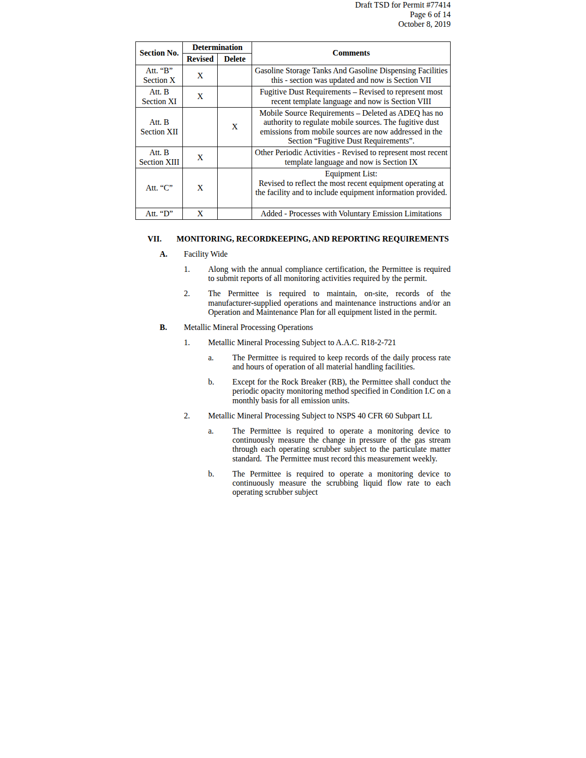Draft TSD for Permit #77414
Page 6 of 14
October 8, 2019
| Section No. | Determination | Comments |
| --- | --- | --- |
| Revised | Delete |
| Att. “B” Section X | X | | Gasoline Storage Tanks And Gasoline Dispensing Facilities this - section was updated and now is Section VII |
| Att. B Section XI | X | | Fugitive Dust Requirements – Revised to represent most recent template language and now is Section VIII |
| Att. B Section XII | | X | Mobile Source Requirements – Deleted as ADEQ has no authority to regulate mobile sources. The fugitive dust emissions from mobile sources are now addressed in the Section “Fugitive Dust Requirements”. |
| Att. B Section XIII | X | | Other Periodic Activities - Revised to represent most recent template language and now is Section IX |
| Att. “C” | X | | Equipment List: Revised to reflect the most recent equipment operating at the facility and to include equipment information provided. |
| Att. “D” | X | | Added - Processes with Voluntary Emission Limitations |
VII.
MONITORING, RECORDKEEPING, AND REPORTING REQUIREMENTS
A.
Facility Wide
1.
Along with the annual compliance certification, the Permittee is required to submit reports of all monitoring activities required by the permit.
2.
The Permittee is required to maintain, on-site, records of the manufacturer-supplied operations and maintenance instructions and/or an Operation and Maintenance Plan for all equipment listed in the permit.
B.
Metallic Mineral Processing Operations
1.
Metallic Mineral Processing Subject to A.A.C. R18-2-721
a.
The Permittee is required to keep records of the daily process rate and hours of operation of all material handling facilities.
b.
Except for the Rock Breaker (RB), the Permittee shall conduct the periodic opacity monitoring method specified in Condition I.C on a monthly basis for all emission units.
2.
Metallic Mineral Processing Subject to NSPS 40 CFR 60 Subpart LL
a.
The Permittee is required to operate a monitoring device to continuously measure the change in pressure of the gas stream through each operating scrubber subject to the particulate matter standard. The Permittee must record this measurement weekly.
b.
The Permittee is required to operate a monitoring device to continuously measure the scrubbing liquid flow rate to each operating scrubber subject